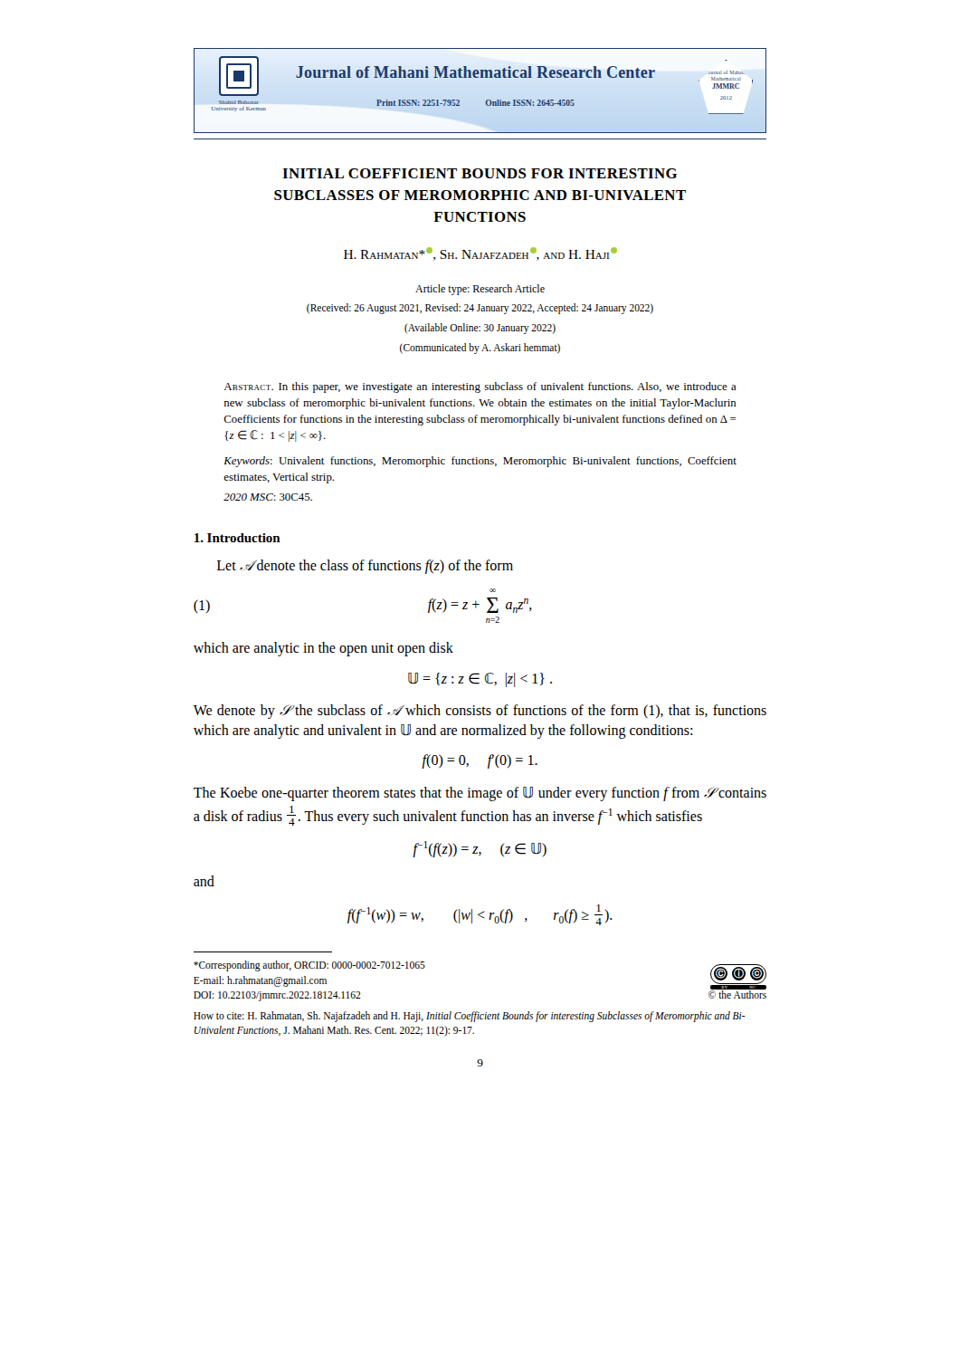Shahid Bahonar
University of Kerman
Journal of Mahani Mathematical Research Center
Print ISSN: 2251-7952 Online ISSN: 2645-4505
Journal of Mahani Mathematical
JMMRC
2012
Initial Coefficient Bounds for Interesting
Subclasses of Meromorphic and Bi-Univalent
Functions
H. Rahmatan* , Sh. Najafzadeh , and H. Haji
Article type: Research Article
(Received: 26 August 2021, Revised: 24 January 2022, Accepted: 24 January 2022)
(Available Online: 30 January 2022)
(Communicated by A. Askari hemmat)
Abstract. In this paper, we investigate an interesting subclass of univalent functions. Also, we introduce a new subclass of meromorphic bi-univalent functions. We obtain the estimates on the initial Taylor-Maclurin Coefficients for functions in the interesting subclass of meromorphically bi-univalent functions defined on Δ = {z ∈ ℂ : 1 < |z| < ∞}.
Keywords: Univalent functions, Meromorphic functions, Meromorphic Bi-univalent functions, Coeffcient estimates, Vertical strip.
2020 MSC: 30C45.
1. Introduction
Let 𝒜 denote the class of functions f(z) of the form
(1) f(z) = z + ∞Σn=2 anzn,
which are analytic in the open unit open disk
𝕌 = {z : z ∈ ℂ, |z| < 1} .
We denote by 𝒮 the subclass of 𝒜 which consists of functions of the form (1), that is, functions which are analytic and univalent in 𝕌 and are normalized by the following conditions:
f(0) = 0, f′(0) = 1.
The Koebe one-quarter theorem states that the image of 𝕌 under every function f from 𝒮 contains a disk of radius 14. Thus every such univalent function has an inverse f−1 which satisfies
f−1(f(z)) = z, (z ∈ 𝕌)
and
f(f−1(w)) = w, (|w| < r0(f) , r0(f) ≥ 14).
*Corresponding author, ORCID: 0000-0002-7012-1065
E-mail: h.rahmatan@gmail.com
DOI: 10.22103/jmmrc.2022.18124.1162
© the Authors
How to cite: H. Rahmatan, Sh. Najafzadeh and H. Haji, Initial Coefficient Bounds for interesting Subclasses of Meromorphic and Bi-Univalent Functions, J. Mahani Math. Res. Cent. 2022; 11(2): 9-17.
Ⓒ
ⓘ
ⓒ
BY NC
9